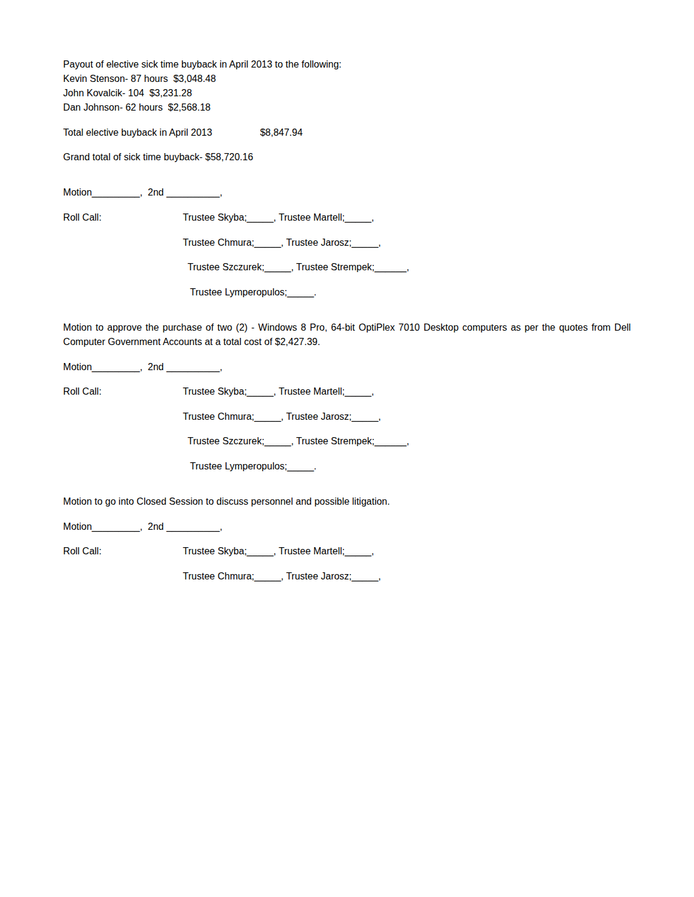Payout of elective sick time buyback in April 2013 to the following:
Kevin Stenson- 87 hours $3,048.48
John Kovalcik- 104 $3,231.28
Dan Johnson- 62 hours $2,568.18
Total elective buyback in April 2013 $8,847.94
Grand total of sick time buyback- $58,720.16
Motion_________, 2nd __________,
Roll Call: Trustee Skyba;_____, Trustee Martell;_____,
Trustee Chmura;_____, Trustee Jarosz;_____,
Trustee Szczurek;_____, Trustee Strempek;______,
Trustee Lymperopulos;_____.
Motion to approve the purchase of two (2) - Windows 8 Pro, 64-bit OptiPlex 7010 Desktop computers as per the quotes from Dell Computer Government Accounts at a total cost of $2,427.39.
Motion_________, 2nd __________,
Roll Call: Trustee Skyba;_____, Trustee Martell;_____,
Trustee Chmura;_____, Trustee Jarosz;_____,
Trustee Szczurek;_____, Trustee Strempek;______,
Trustee Lymperopulos;_____.
Motion to go into Closed Session to discuss personnel and possible litigation.
Motion_________, 2nd __________,
Roll Call: Trustee Skyba;_____, Trustee Martell;_____,
Trustee Chmura;_____, Trustee Jarosz;_____,